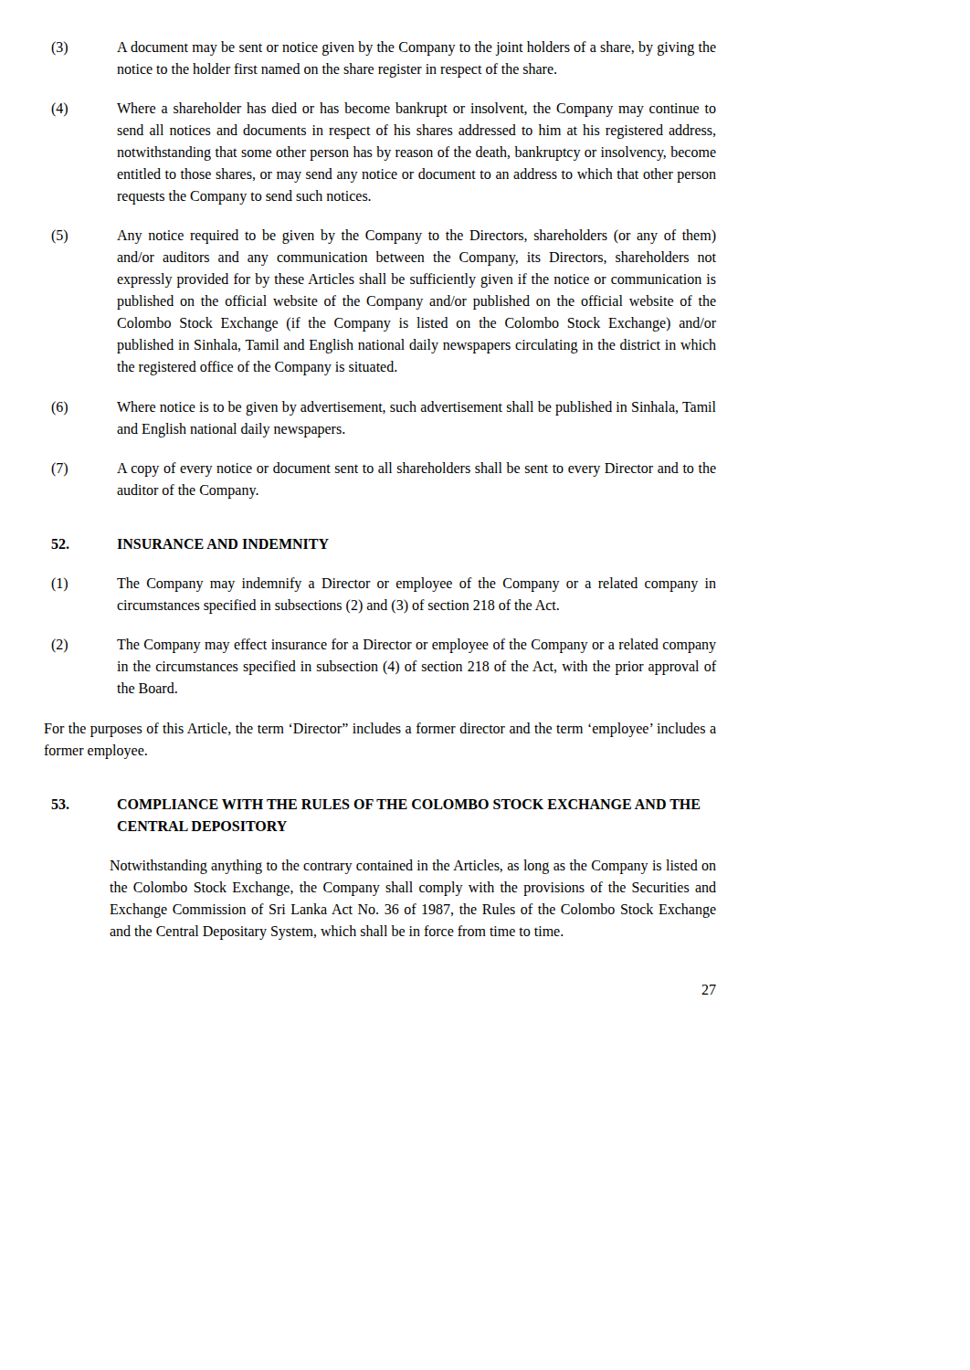(3)
A document may be sent or notice given by the Company to the joint holders of a share, by giving the notice to the holder first named on the share register in respect of the share.
(4)
Where a shareholder has died or has become bankrupt or insolvent, the Company may continue to send all notices and documents in respect of his shares addressed to him at his registered address, notwithstanding that some other person has by reason of the death, bankruptcy or insolvency, become entitled to those shares, or may send any notice or document to an address to which that other person requests the Company to send such notices.
(5)
Any notice required to be given by the Company to the Directors, shareholders (or any of them) and/or auditors and any communication between the Company, its Directors, shareholders not expressly provided for by these Articles shall be sufficiently given if the notice or communication is published on the official website of the Company and/or published on the official website of the Colombo Stock Exchange (if the Company is listed on the Colombo Stock Exchange) and/or published in Sinhala, Tamil and English national daily newspapers circulating in the district in which the registered office of the Company is situated.
(6)
Where notice is to be given by advertisement, such advertisement shall be published in Sinhala, Tamil and English national daily newspapers.
(7)
A copy of every notice or document sent to all shareholders shall be sent to every Director and to the auditor of the Company.
52. INSURANCE AND INDEMNITY
(1)
The Company may indemnify a Director or employee of the Company or a related company in circumstances specified in subsections (2) and (3) of section 218 of the Act.
(2)
The Company may effect insurance for a Director or employee of the Company or a related company in the circumstances specified in subsection (4) of section 218 of the Act, with the prior approval of the Board.
For the purposes of this Article, the term ‘Director” includes a former director and the term ‘employee’ includes a former employee.
53. COMPLIANCE WITH THE RULES OF THE COLOMBO STOCK EXCHANGE AND THE CENTRAL DEPOSITORY
Notwithstanding anything to the contrary contained in the Articles, as long as the Company is listed on the Colombo Stock Exchange, the Company shall comply with the provisions of the Securities and Exchange Commission of Sri Lanka Act No. 36 of 1987, the Rules of the Colombo Stock Exchange and the Central Depositary System, which shall be in force from time to time.
27